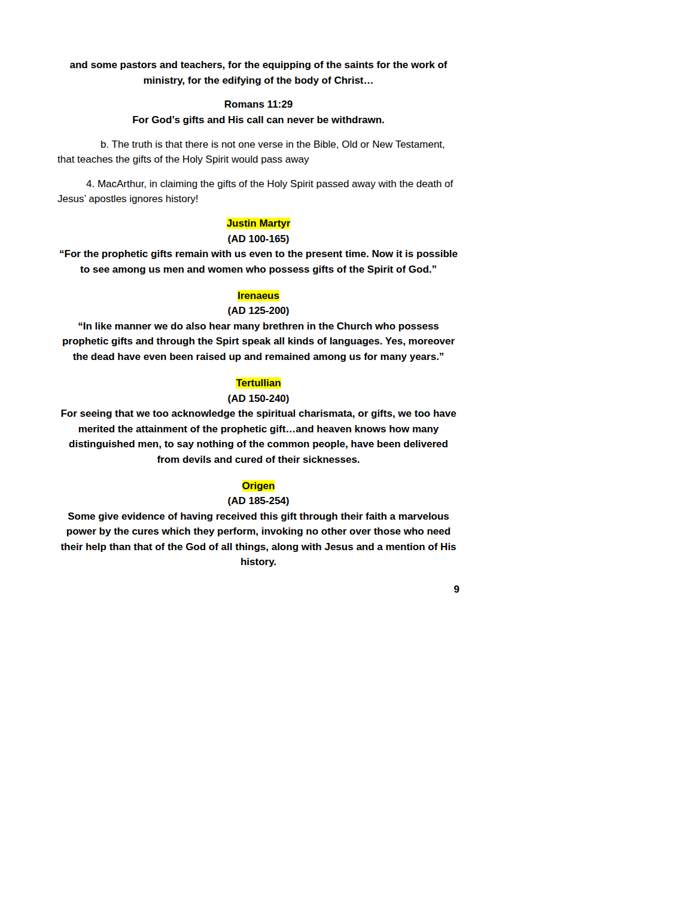and some pastors and teachers, for the equipping of the saints for the work of ministry, for the edifying of the body of Christ…
Romans 11:29
For God’s gifts and His call can never be withdrawn.
b. The truth is that there is not one verse in the Bible, Old or New Testament, that teaches the gifts of the Holy Spirit would pass away
4. MacArthur, in claiming the gifts of the Holy Spirit passed away with the death of Jesus’ apostles ignores history!
Justin Martyr
(AD 100-165)
“For the prophetic gifts remain with us even to the present time. Now it is possible to see among us men and women who possess gifts of the Spirit of God.”
Irenaeus
(AD 125-200)
“In like manner we do also hear many brethren in the Church who possess prophetic gifts and through the Spirt speak all kinds of languages. Yes, moreover the dead have even been raised up and remained among us for many years.”
Tertullian
(AD 150-240)
For seeing that we too acknowledge the spiritual charismata, or gifts, we too have merited the attainment of the prophetic gift…and heaven knows how many distinguished men, to say nothing of the common people, have been delivered from devils and cured of their sicknesses.
Origen
(AD 185-254)
Some give evidence of having received this gift through their faith a marvelous power by the cures which they perform, invoking no other over those who need their help than that of the God of all things, along with Jesus and a mention of His history.
9